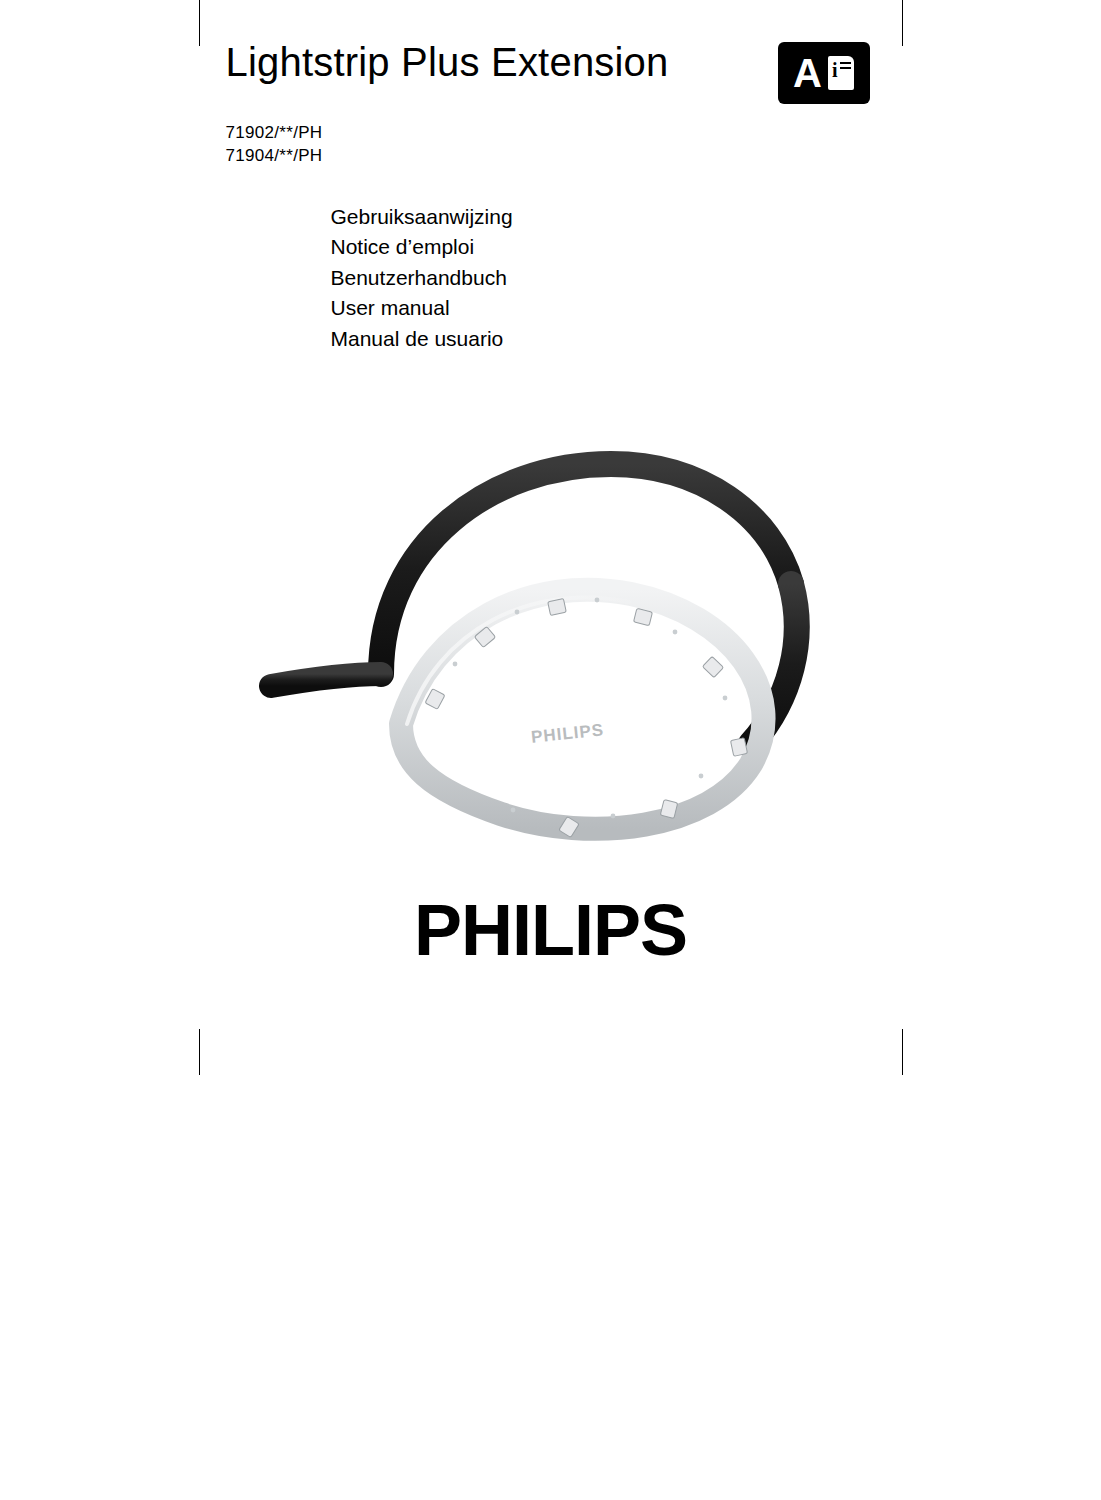Lightstrip Plus Extension
A i
71902/**/PH
71904/**/PH
Gebruiksaanwijzing
Notice d’emploi
Benutzerhandbuch
User manual
Manual de usuario
PHILIPS
PHILIPS